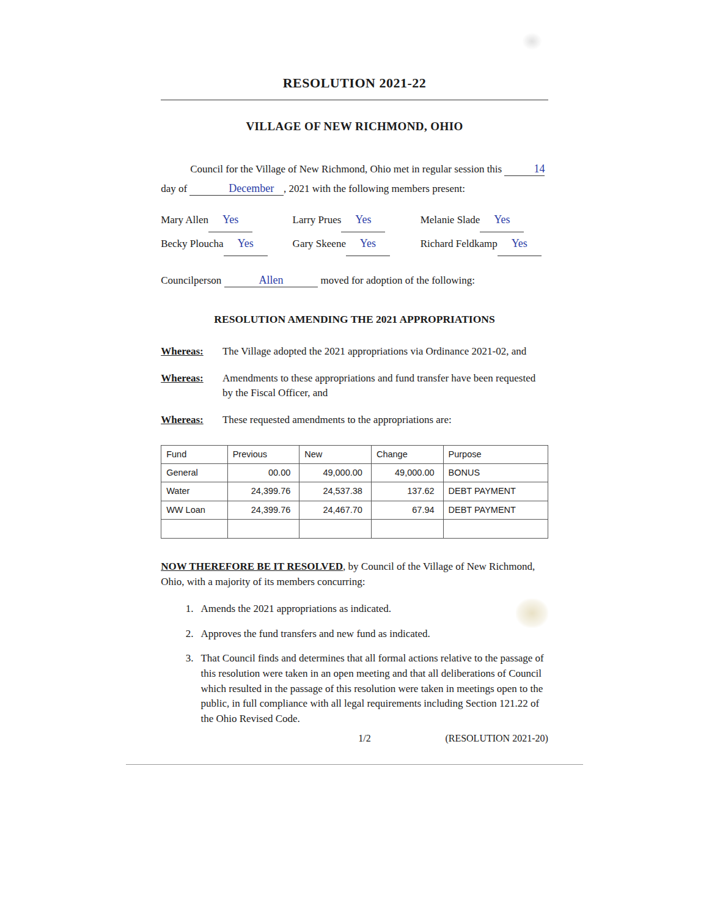RESOLUTION 2021-22
VILLAGE OF NEW RICHMOND, OHIO
Council for the Village of New Richmond, Ohio met in regular session this 14 day of December, 2021 with the following members present:
| Mary Allen Yes | Larry Prues Yes | Melanie Slade Yes |
| Becky Ploucha Yes | Gary Skeene Yes | Richard Feldkamp Yes |
Councilperson Allen moved for adoption of the following:
RESOLUTION AMENDING THE 2021 APPROPRIATIONS
Whereas:
The Village adopted the 2021 appropriations via Ordinance 2021-02, and
Whereas:
Amendments to these appropriations and fund transfer have been requested by the Fiscal Officer, and
Whereas:
These requested amendments to the appropriations are:
| Fund | Previous | New | Change | Purpose |
| --- | --- | --- | --- | --- |
| General | 00.00 | 49,000.00 | 49,000.00 | BONUS |
| Water | 24,399.76 | 24,537.38 | 137.62 | DEBT PAYMENT |
| WW Loan | 24,399.76 | 24,467.70 | 67.94 | DEBT PAYMENT |
NOW THEREFORE BE IT RESOLVED, by Council of the Village of New Richmond, Ohio, with a majority of its members concurring:
Amends the 2021 appropriations as indicated.
Approves the fund transfers and new fund as indicated.
That Council finds and determines that all formal actions relative to the passage of this resolution were taken in an open meeting and that all deliberations of Council which resulted in the passage of this resolution were taken in meetings open to the public, in full compliance with all legal requirements including Section 121.22 of the Ohio Revised Code.
1/2 (RESOLUTION 2021-20)